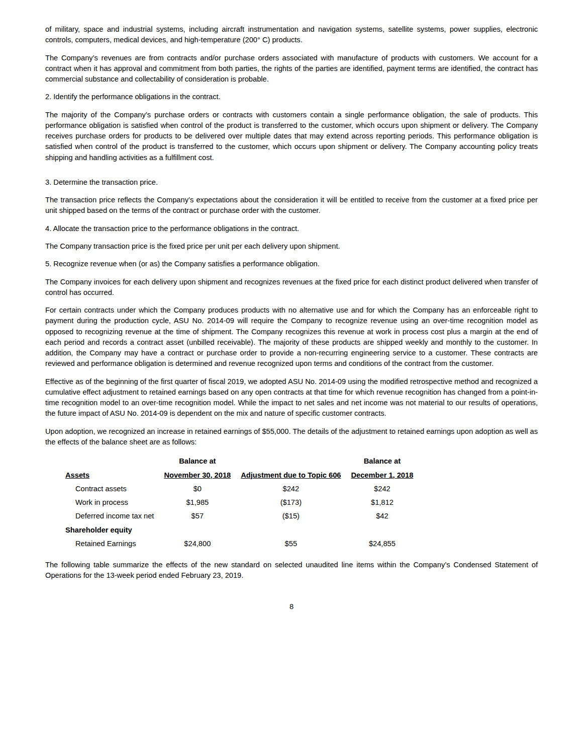of military, space and industrial systems, including aircraft instrumentation and navigation systems, satellite systems, power supplies, electronic controls, computers, medical devices, and high-temperature (200° C) products.
The Company’s revenues are from contracts and/or purchase orders associated with manufacture of products with customers. We account for a contract when it has approval and commitment from both parties, the rights of the parties are identified, payment terms are identified, the contract has commercial substance and collectability of consideration is probable.
2. Identify the performance obligations in the contract.
The majority of the Company’s purchase orders or contracts with customers contain a single performance obligation, the sale of products. This performance obligation is satisfied when control of the product is transferred to the customer, which occurs upon shipment or delivery. The Company receives purchase orders for products to be delivered over multiple dates that may extend across reporting periods. This performance obligation is satisfied when control of the product is transferred to the customer, which occurs upon shipment or delivery. The Company accounting policy treats shipping and handling activities as a fulfillment cost.
3. Determine the transaction price.
The transaction price reflects the Company’s expectations about the consideration it will be entitled to receive from the customer at a fixed price per unit shipped based on the terms of the contract or purchase order with the customer.
4. Allocate the transaction price to the performance obligations in the contract.
The Company transaction price is the fixed price per unit per each delivery upon shipment.
5. Recognize revenue when (or as) the Company satisfies a performance obligation.
The Company invoices for each delivery upon shipment and recognizes revenues at the fixed price for each distinct product delivered when transfer of control has occurred.
For certain contracts under which the Company produces products with no alternative use and for which the Company has an enforceable right to payment during the production cycle, ASU No. 2014-09 will require the Company to recognize revenue using an over-time recognition model as opposed to recognizing revenue at the time of shipment. The Company recognizes this revenue at work in process cost plus a margin at the end of each period and records a contract asset (unbilled receivable). The majority of these products are shipped weekly and monthly to the customer. In addition, the Company may have a contract or purchase order to provide a non-recurring engineering service to a customer. These contracts are reviewed and performance obligation is determined and revenue recognized upon terms and conditions of the contract from the customer.
Effective as of the beginning of the first quarter of fiscal 2019, we adopted ASU No. 2014-09 using the modified retrospective method and recognized a cumulative effect adjustment to retained earnings based on any open contracts at that time for which revenue recognition has changed from a point-in-time recognition model to an over-time recognition model. While the impact to net sales and net income was not material to our results of operations, the future impact of ASU No. 2014-09 is dependent on the mix and nature of specific customer contracts.
Upon adoption, we recognized an increase in retained earnings of $55,000. The details of the adjustment to retained earnings upon adoption as well as the effects of the balance sheet are as follows:
| | Balance at | | Balance at |
| --- | --- | --- | --- |
| Assets | November 30, 2018 | Adjustment due to Topic 606 | December 1, 2018 |
| Contract assets | $0 | $242 | $242 |
| Work in process | $1,985 | ($173) | $1,812 |
| Deferred income tax net | $57 | ($15) | $42 |
| Shareholder equity | | | |
| Retained Earnings | $24,800 | $55 | $24,855 |
The following table summarize the effects of the new standard on selected unaudited line items within the Company’s Condensed Statement of Operations for the 13-week period ended February 23, 2019.
8